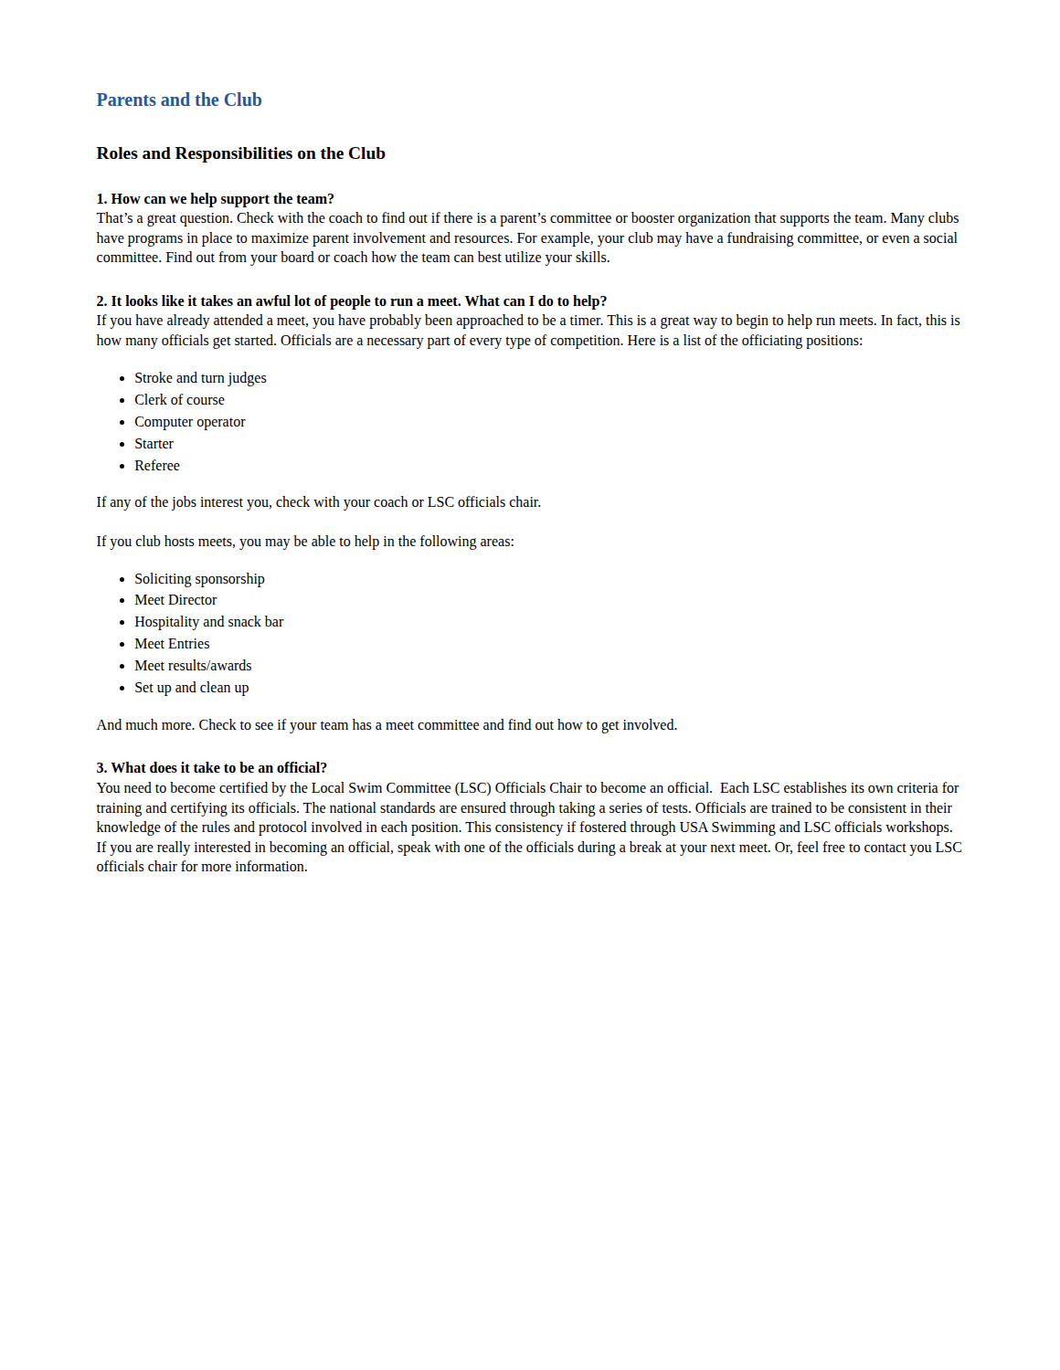Parents and the Club
Roles and Responsibilities on the Club
1. How can we help support the team?
That’s a great question. Check with the coach to find out if there is a parent’s committee or booster organization that supports the team. Many clubs have programs in place to maximize parent involvement and resources. For example, your club may have a fundraising committee, or even a social committee. Find out from your board or coach how the team can best utilize your skills.
2. It looks like it takes an awful lot of people to run a meet. What can I do to help?
If you have already attended a meet, you have probably been approached to be a timer. This is a great way to begin to help run meets. In fact, this is how many officials get started. Officials are a necessary part of every type of competition. Here is a list of the officiating positions:
Stroke and turn judges
Clerk of course
Computer operator
Starter
Referee
If any of the jobs interest you, check with your coach or LSC officials chair.
If you club hosts meets, you may be able to help in the following areas:
Soliciting sponsorship
Meet Director
Hospitality and snack bar
Meet Entries
Meet results/awards
Set up and clean up
And much more. Check to see if your team has a meet committee and find out how to get involved.
3. What does it take to be an official?
You need to become certified by the Local Swim Committee (LSC) Officials Chair to become an official. Each LSC establishes its own criteria for training and certifying its officials. The national standards are ensured through taking a series of tests. Officials are trained to be consistent in their knowledge of the rules and protocol involved in each position. This consistency if fostered through USA Swimming and LSC officials workshops. If you are really interested in becoming an official, speak with one of the officials during a break at your next meet. Or, feel free to contact you LSC officials chair for more information.